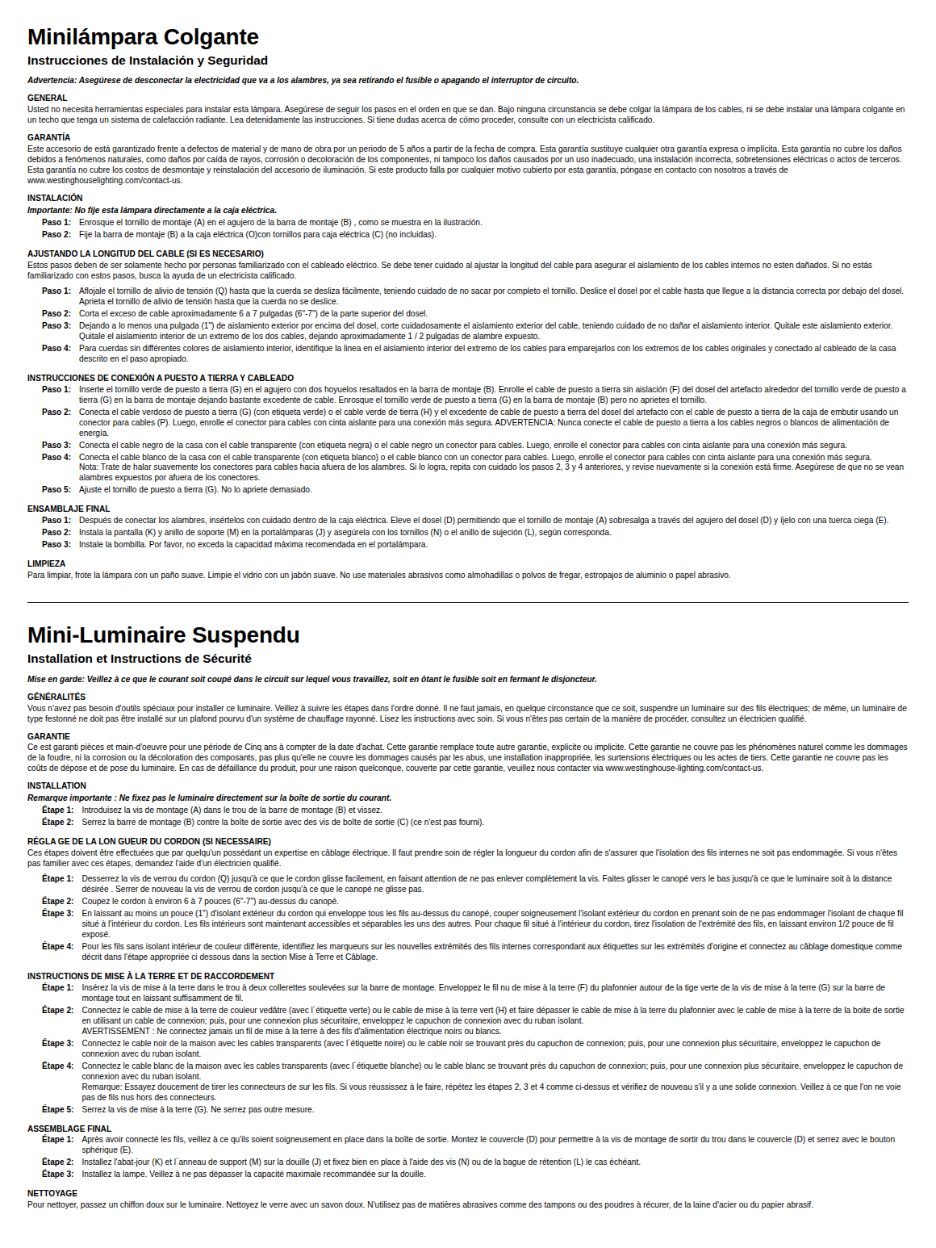Minilámpara Colgante
Instrucciones de Instalación y Seguridad
Advertencia: Asegúrese de desconectar la electricidad que va a los alambres, ya sea retirando el fusible o apagando el interruptor de circuito.
General
Usted no necesita herramientas especiales para instalar esta lámpara. Asegúrese de seguir los pasos en el orden en que se dan. Bajo ninguna circunstancia se debe colgar la lámpara de los cables, ni se debe instalar una lámpara colgante en un techo que tenga un sistema de calefacción radiante. Lea detenidamente las instrucciones. Si tiene dudas acerca de cómo proceder, consulte con un electricista calificado.
Garantía
Este accesorio de está garantizado frente a defectos de material y de mano de obra por un periodo de 5 años a partir de la fecha de compra. Esta garantía sustituye cualquier otra garantía expresa o implícita. Esta garantía no cubre los daños debidos a fenómenos naturales, como daños por caída de rayos, corrosión o decoloración de los componentes, ni tampoco los daños causados por un uso inadecuado, una instalación incorrecta, sobretensiones eléctricas o actos de terceros. Esta garantía no cubre los costos de desmontaje y reinstalación del accesorio de iluminación. Si este producto falla por cualquier motivo cubierto por esta garantía, póngase en contacto con nosotros a través de www.westinghouselighting.com/contact-us.
Instalación
Importante: No fije esta lámpara directamente a la caja eléctrica.
Paso 1: Enrosque el tornillo de montaje (A) en el agujero de la barra de montaje (B) , como se muestra en la ilustración.
Paso 2: Fije la barra de montaje (B) a la caja eléctrica (O)con tornillos para caja eléctrica (C) (no incluidas).
Ajustando la Longitud del Cable (Si es Necesario)
Estos pasos deben de ser solamente hecho por personas familiarizado con el cableado eléctrico. Se debe tener cuidado al ajustar la longitud del cable para asegurar el aislamiento de los cables internos no esten dañados. Si no estás familiarizado con estos pasos, busca la ayuda de un electricista calificado.
Paso 1: Aflojale el tornillo de alivio de tensión (Q) hasta que la cuerda se desliza fácilmente, teniendo cuidado de no sacar por completo el tornillo. Deslice el dosel por el cable hasta que llegue a la distancia correcta por debajo del dosel. Aprieta el tornillo de alivio de tensión hasta que la cuerda no se deslice.
Paso 2: Corta el exceso de cable aproximadamente 6 a 7 pulgadas (6"-7") de la parte superior del dosel.
Paso 3: Dejando a lo menos una pulgada (1") de aislamiento exterior por encima del dosel, corte cuidadosamente el aislamiento exterior del cable, teniendo cuidado de no dañar el aislamiento interior. Quitale este aislamiento exterior. Quitale el aislamiento interior de un extremo de los dos cables, dejando aproximadamente 1 / 2 pulgadas de alambre expuesto.
Paso 4: Para cuerdas sin différentes colores de aislamiento interior, identifique la linea en el aislamiento interior del extremo de los cables para emparejarlos con los extremos de los cables originales y conectado al cableado de la casa descrito en el paso apropiado.
Instrucciones de Conexión a Puesto a Tierra y Cableado
Paso 1: Inserte el tornillo verde de puesto a tierra (G) en el agujero con dos hoyuelos resaltados en la barra de montaje (B). Enrolle el cable de puesto a tierra sin aislación (F) del dosel del artefacto alrededor del tornillo verde de puesto a tierra (G) en la barra de montaje dejando bastante excedente de cable. Enrosque el tornillo verde de puesto a tierra (G) en la barra de montaje (B) pero no aprietes el tornillo.
Paso 2: Conecta el cable verdoso de puesto a tierra (G) (con etiqueta verde) o el cable verde de tierra (H) y el excedente de cable de puesto a tierra del dosel del artefacto con el cable de puesto a tierra de la caja de embutir usando un conector para cables (P). Luego, enrolle el conector para cables con cinta aislante para una conexión más segura. ADVERTENCIA: Nunca conecte el cable de puesto a tierra a los cables negros o blancos de alimentación de energía.
Paso 3: Conecta el cable negro de la casa con el cable transparente (con etiqueta negra) o el cable negro un conector para cables. Luego, enrolle el conector para cables con cinta aislante para una conexión más segura.
Paso 4: Conecta el cable blanco de la casa con el cable transparente (con etiqueta blanco) o el cable blanco con un conector para cables. Luego, enrolle el conector para cables con cinta aislante para una conexión más segura.
Nota: Trate de halar suavemente los conectores para cables hacia afuera de los alambres. Si lo logra, repita con cuidado los pasos 2, 3 y 4 anteriores, y revise nuevamente si la conexión está firme. Asegúrese de que no se vean alambres expuestos por afuera de los conectores.
Paso 5: Ajuste el tornillo de puesto a tierra (G). No lo apriete demasiado.
Ensamblaje Final
Paso 1: Después de conectar los alambres, insértelos con cuidado dentro de la caja eléctrica. Eleve el dosel (D) permitiendo que el tornillo de montaje (A) sobresalga a través del agujero del dosel (D) y íjelo con una tuerca ciega (E).
Paso 2: Instala la pantalla (K) y anillo de soporte (M) en la portalámparas (J) y asegúrela con los tornillos (N) o el anillo de sujeción (L), según corresponda.
Paso 3: Instale la bombilla. Por favor, no exceda la capacidad máxima recomendada en el portalámpara.
Limpieza
Para limpiar, frote la lámpara con un paño suave. Limpie el vidrio con un jabón suave. No use materiales abrasivos como almohadillas o polvos de fregar, estropajos de aluminio o papel abrasivo.
Mini-Luminaire Suspendu
Installation et Instructions de Sécurité
Mise en garde: Veillez à ce que le courant soit coupé dans le circuit sur lequel vous travaillez, soit en ôtant le fusible soit en fermant le disjoncteur.
Généralités
Vous n'avez pas besoin d'outils spéciaux pour installer ce luminaire. Veillez à suivre les étapes dans l'ordre donné. Il ne faut jamais, en quelque circonstance que ce soit, suspendre un luminaire sur des fils électriques; de même, un luminaire de type festonné ne doit pas être installé sur un plafond pourvu d'un système de chauffage rayonné. Lisez les instructions avec soin. Si vous n'êtes pas certain de la manière de procéder, consultez un électricien qualifié.
Garantie
Ce est garanti pièces et main-d'oeuvre pour une période de Cinq ans à compter de la date d'achat. Cette garantie remplace toute autre garantie, explicite ou implicite. Cette garantie ne couvre pas les phénomènes naturel comme les dommages de la foudre, ni la corrosion ou la décoloration des composants, pas plus qu'elle ne couvre les dommages causés par les abus, une installation inappropriée, les surtensions électriques ou les actes de tiers. Cette garantie ne couvre pas les coûts de dépose et de pose du luminaire. En cas de défaillance du produit, pour une raison quelconque, couverte par cette garantie, veuillez nous contacter via www.westinghouse-lighting.com/contact-us.
Installation
Remarque importante : Ne fixez pas le luminaire directement sur la boîte de sortie du courant.
Étape 1: Introduisez la vis de montage (A) dans le trou de la barre de montage (B) et vissez.
Étape 2: Serrez la barre de montage (B) contre la boîte de sortie avec des vis de boîte de sortie (C) (ce n'est pas fourni).
Régla ge de la Lon gueur du Cordon (Si Necessaire)
Ces étapes doivent être effectuées que par quelqu'un possédant un expertise en câblage électrique. Il faut prendre soin de régler la longueur du cordon afin de s'assurer que l'isolation des fils internes ne soit pas endommagée. Si vous n'êtes pas familier avec ces étapes, demandez l'aide d'un électricien qualifié.
Étape 1: Desserrez la vis de verrou du cordon (Q) jusqu'à ce que le cordon glisse facilement, en faisant attention de ne pas enlever complètement la vis. Faites glisser le canopé vers le bas jusqu'à ce que le luminaire soit à la distance désirée . Serrer de nouveau la vis de verrou de cordon jusqu'à ce que le canopé ne glisse pas.
Étape 2: Coupez le cordon à environ 6 à 7 pouces (6"-7") au-dessus du canopé.
Étape 3: En laissant au moins un pouce (1") d'isolant extérieur du cordon qui enveloppe tous les fils au-dessus du canopé, couper soigneusement l'isolant extérieur du cordon en prenant soin de ne pas endommager l'isolant de chaque fil situé à l'intérieur du cordon. Les fils intérieurs sont maintenant accessibles et séparables les uns des autres. Pour chaque fil situé à l'intérieur du cordon, tirez l'isolation de l'extrémité des fils, en laissant environ 1/2 pouce de fil exposé.
Étape 4: Pour les fils sans isolant intérieur de couleur différente, identifiez les marqueurs sur les nouvelles extrémités des fils internes correspondant aux étiquettes sur les extrémités d'origine et connectez au câblage domestique comme décrit dans l'étape appropriée ci dessous dans la section Mise à Terre et Câblage.
Instructions de Mise à la Terre et de Raccordement
Étape 1: Insérez la vis de mise à la terre dans le trou à deux collerettes soulevées sur la barre de montage. Enveloppez le fil nu de mise à la terre (F) du plafonnier autour de la tige verte de la vis de mise à la terre (G) sur la barre de montage tout en laissant suffisamment de fil.
Étape 2: Connectez le cable de mise à la terre de couleur vedâtre (avec l´étiquette verte) ou le cable de mise à la terre vert (H) et faire dépasser le cable de mise à la terre du plafonnier avec le cable de mise à la terre de la boite de sortie en utilisant un cable de connexion; puis, pour une connexion plus sécuritaire, enveloppez le capuchon de connexion avec du ruban isolant.
AVERTISSEMENT : Ne connectez jamais un fil de mise à la terre à des fils d'alimentation électrique noirs ou blancs.
Étape 3: Connectez le cable noir de la maison avec les cables transparents (avec l´étiquette noire) ou le cable noir se trouvant près du capuchon de connexion; puis, pour une connexion plus sécuritaire, enveloppez le capuchon de connexion avec du ruban isolant.
Étape 4: Connectez le cable blanc de la maison avec les cables transparents (avec l´étiquette blanche) ou le cable blanc se trouvant près du capuchon de connexion; puis, pour une connexion plus sécuritaire, enveloppez le capuchon de connexion avec du ruban isolant.
Remarque: Essayez doucement de tirer les connecteurs de sur les fils. Si vous réussissez à le faire, répétez les étapes 2, 3 et 4 comme ci-dessus et vérifiez de nouveau s'il y a une solide connexion. Veillez à ce que l'on ne voie pas de fils nus hors des connecteurs.
Étape 5: Serrez la vis de mise à la terre (G). Ne serrez pas outre mesure.
Assemblage Final
Étape 1: Après avoir connecté les fils, veillez à ce qu'ils soient soigneusement en place dans la boîte de sortie. Montez le couvercle (D) pour permettre à la vis de montage de sortir du trou dans le couvercle (D) et serrez avec le bouton sphérique (E).
Étape 2: Installez l'abat-jour (K) et l´anneau de support (M) sur la douille (J) et fixez bien en place à l'aide des vis (N) ou de la bague de rétention (L) le cas échéant.
Étape 3: Installez la lampe. Veillez à ne pas dépasser la capacité maximale recommandée sur la douille.
Nettoyage
Pour nettoyer, passez un chiffon doux sur le luminaire. Nettoyez le verre avec un savon doux. N'utilisez pas de matières abrasives comme des tampons ou des poudres à récurer, de la laine d'acier ou du papier abrasif.